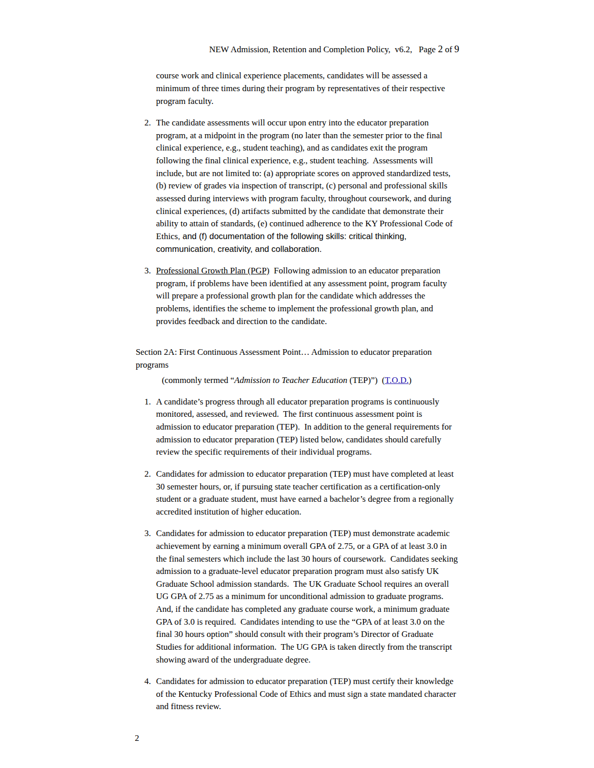NEW Admission, Retention and Completion Policy, v6.2, Page 2 of 9
course work and clinical experience placements, candidates will be assessed a minimum of three times during their program by representatives of their respective program faculty.
The candidate assessments will occur upon entry into the educator preparation program, at a midpoint in the program (no later than the semester prior to the final clinical experience, e.g., student teaching), and as candidates exit the program following the final clinical experience, e.g., student teaching. Assessments will include, but are not limited to: (a) appropriate scores on approved standardized tests, (b) review of grades via inspection of transcript, (c) personal and professional skills assessed during interviews with program faculty, throughout coursework, and during clinical experiences, (d) artifacts submitted by the candidate that demonstrate their ability to attain of standards, (e) continued adherence to the KY Professional Code of Ethics, and (f) documentation of the following skills: critical thinking, communication, creativity, and collaboration.
Professional Growth Plan (PGP) Following admission to an educator preparation program, if problems have been identified at any assessment point, program faculty will prepare a professional growth plan for the candidate which addresses the problems, identifies the scheme to implement the professional growth plan, and provides feedback and direction to the candidate.
Section 2A: First Continuous Assessment Point… Admission to educator preparation programs
(commonly termed “Admission to Teacher Education (TEP)”) (T.O.D.)
A candidate’s progress through all educator preparation programs is continuously monitored, assessed, and reviewed. The first continuous assessment point is admission to educator preparation (TEP). In addition to the general requirements for admission to educator preparation (TEP) listed below, candidates should carefully review the specific requirements of their individual programs.
Candidates for admission to educator preparation (TEP) must have completed at least 30 semester hours, or, if pursuing state teacher certification as a certification-only student or a graduate student, must have earned a bachelor’s degree from a regionally accredited institution of higher education.
Candidates for admission to educator preparation (TEP) must demonstrate academic achievement by earning a minimum overall GPA of 2.75, or a GPA of at least 3.0 in the final semesters which include the last 30 hours of coursework. Candidates seeking admission to a graduate-level educator preparation program must also satisfy UK Graduate School admission standards. The UK Graduate School requires an overall UG GPA of 2.75 as a minimum for unconditional admission to graduate programs. And, if the candidate has completed any graduate course work, a minimum graduate GPA of 3.0 is required. Candidates intending to use the “GPA of at least 3.0 on the final 30 hours option” should consult with their program’s Director of Graduate Studies for additional information. The UG GPA is taken directly from the transcript showing award of the undergraduate degree.
Candidates for admission to educator preparation (TEP) must certify their knowledge of the Kentucky Professional Code of Ethics and must sign a state mandated character and fitness review.
2